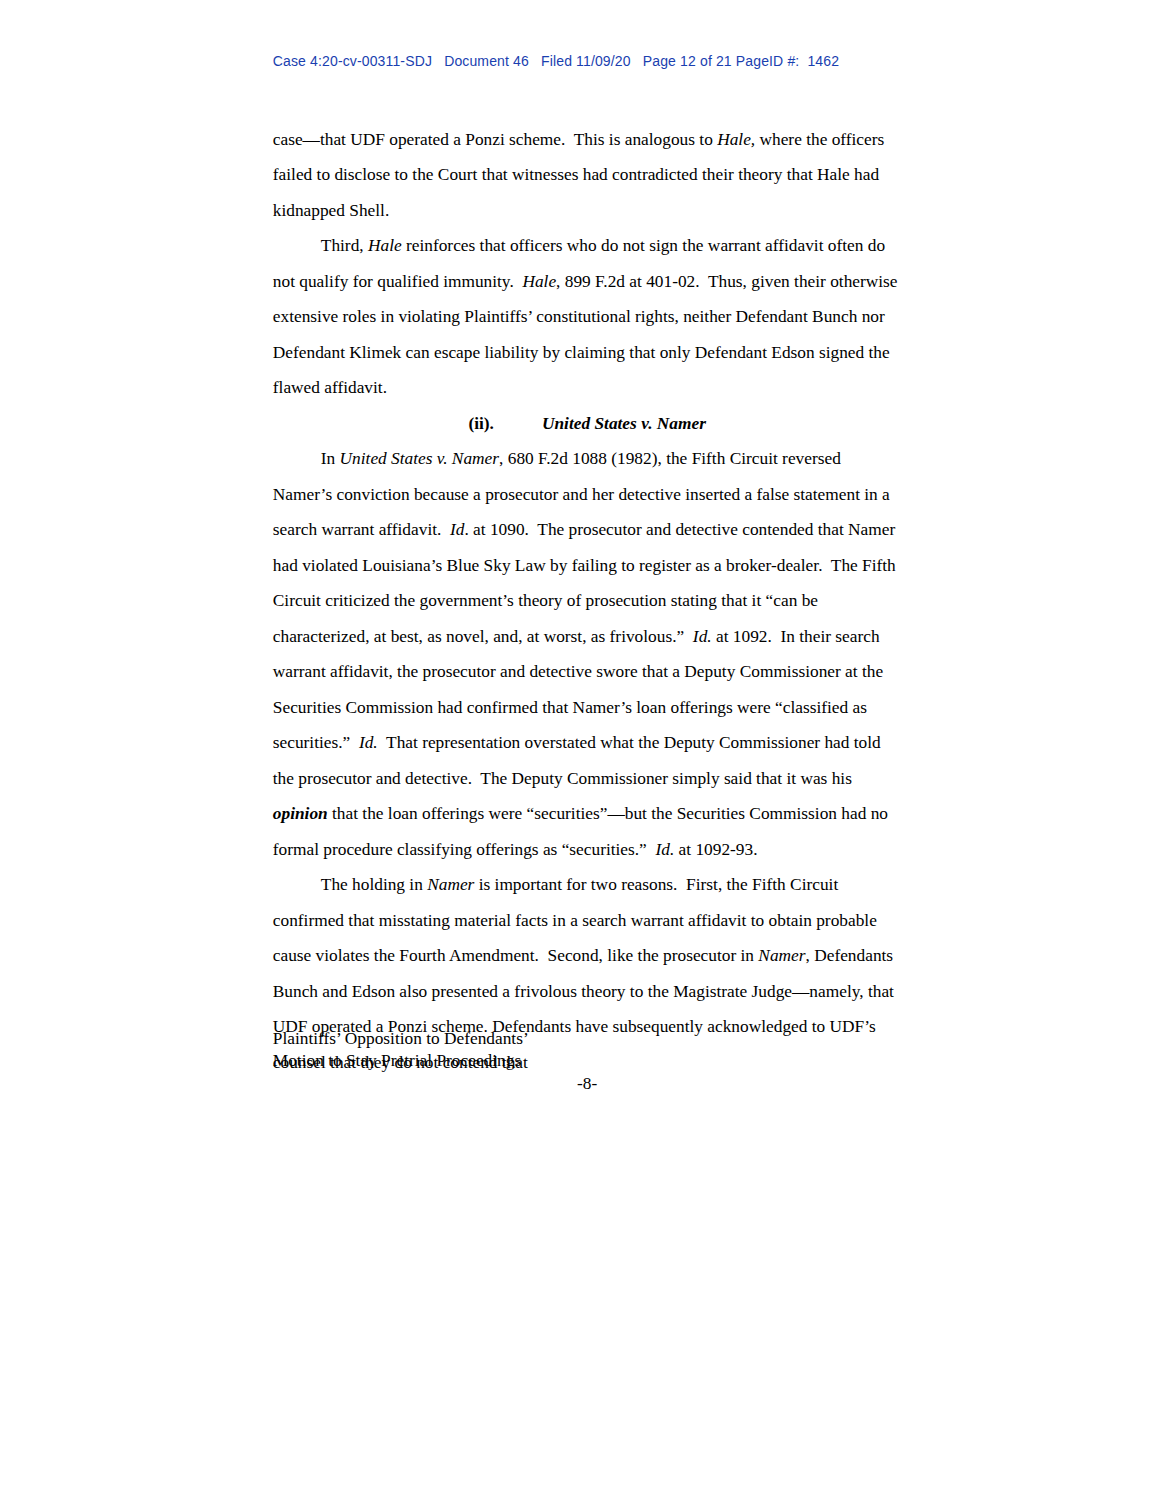Case 4:20-cv-00311-SDJ Document 46 Filed 11/09/20 Page 12 of 21 PageID #: 1462
case—that UDF operated a Ponzi scheme. This is analogous to Hale, where the officers failed to disclose to the Court that witnesses had contradicted their theory that Hale had kidnapped Shell.
Third, Hale reinforces that officers who do not sign the warrant affidavit often do not qualify for qualified immunity. Hale, 899 F.2d at 401-02. Thus, given their otherwise extensive roles in violating Plaintiffs’ constitutional rights, neither Defendant Bunch nor Defendant Klimek can escape liability by claiming that only Defendant Edson signed the flawed affidavit.
(ii). United States v. Namer
In United States v. Namer, 680 F.2d 1088 (1982), the Fifth Circuit reversed Namer’s conviction because a prosecutor and her detective inserted a false statement in a search warrant affidavit. Id. at 1090. The prosecutor and detective contended that Namer had violated Louisiana’s Blue Sky Law by failing to register as a broker-dealer. The Fifth Circuit criticized the government’s theory of prosecution stating that it “can be characterized, at best, as novel, and, at worst, as frivolous.” Id. at 1092. In their search warrant affidavit, the prosecutor and detective swore that a Deputy Commissioner at the Securities Commission had confirmed that Namer’s loan offerings were “classified as securities.” Id. That representation overstated what the Deputy Commissioner had told the prosecutor and detective. The Deputy Commissioner simply said that it was his opinion that the loan offerings were “securities”—but the Securities Commission had no formal procedure classifying offerings as “securities.” Id. at 1092-93.
The holding in Namer is important for two reasons. First, the Fifth Circuit confirmed that misstating material facts in a search warrant affidavit to obtain probable cause violates the Fourth Amendment. Second, like the prosecutor in Namer, Defendants Bunch and Edson also presented a frivolous theory to the Magistrate Judge—namely, that UDF operated a Ponzi scheme. Defendants have subsequently acknowledged to UDF’s counsel that they do not contend that
Plaintiffs’ Opposition to Defendants’
Motion to Stay Pretrial Proceedings
-8-